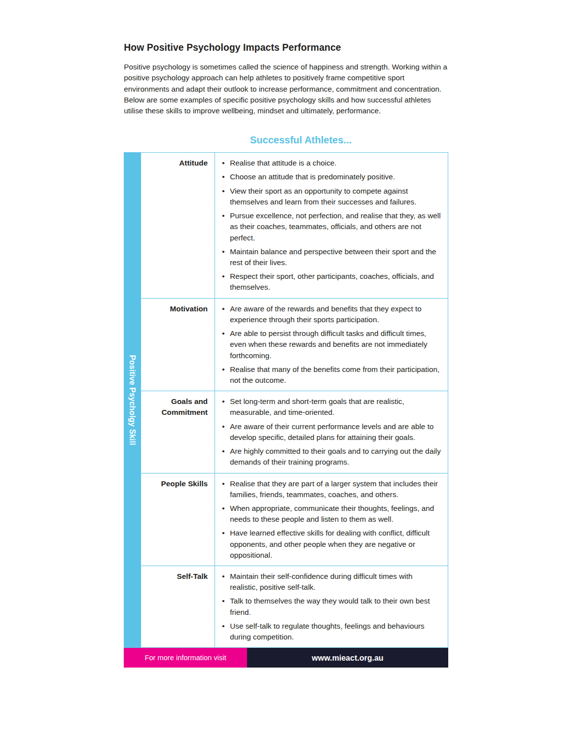How Positive Psychology Impacts Performance
Positive psychology is sometimes called the science of happiness and strength. Working within a positive psychology approach can help athletes to positively frame competitive sport environments and adapt their outlook to increase performance, commitment and concentration. Below are some examples of specific positive psychology skills and how successful athletes utilise these skills to improve wellbeing, mindset and ultimately, performance.
Successful Athletes...
| Positive Psycholgy Skill | Attitude | Realise that attitude is a choice. Choose an attitude that is predominately positive. View their sport as an opportunity to compete against themselves and learn from their successes and failures. Pursue excellence, not perfection, and realise that they, as well as their coaches, teammates, officials, and others are not perfect. Maintain balance and perspective between their sport and the rest of their lives. Respect their sport, other participants, coaches, officials, and themselves. |
| Motivation | Are aware of the rewards and benefits that they expect to experience through their sports participation. Are able to persist through difficult tasks and difficult times, even when these rewards and benefits are not immediately forthcoming. Realise that many of the benefits come from their participation, not the outcome. |
| Goals and Commitment | Set long-term and short-term goals that are realistic, measurable, and time-oriented. Are aware of their current performance levels and are able to develop specific, detailed plans for attaining their goals. Are highly committed to their goals and to carrying out the daily demands of their training programs. |
| People Skills | Realise that they are part of a larger system that includes their families, friends, teammates, coaches, and others. When appropriate, communicate their thoughts, feelings, and needs to these people and listen to them as well. Have learned effective skills for dealing with conflict, difficult opponents, and other people when they are negative or oppositional. |
| Self-Talk | Maintain their self-confidence during difficult times with realistic, positive self-talk. Talk to themselves the way they would talk to their own best friend. Use self-talk to regulate thoughts, feelings and behaviours during competition. |
For more information visit
www.mieact.org.au